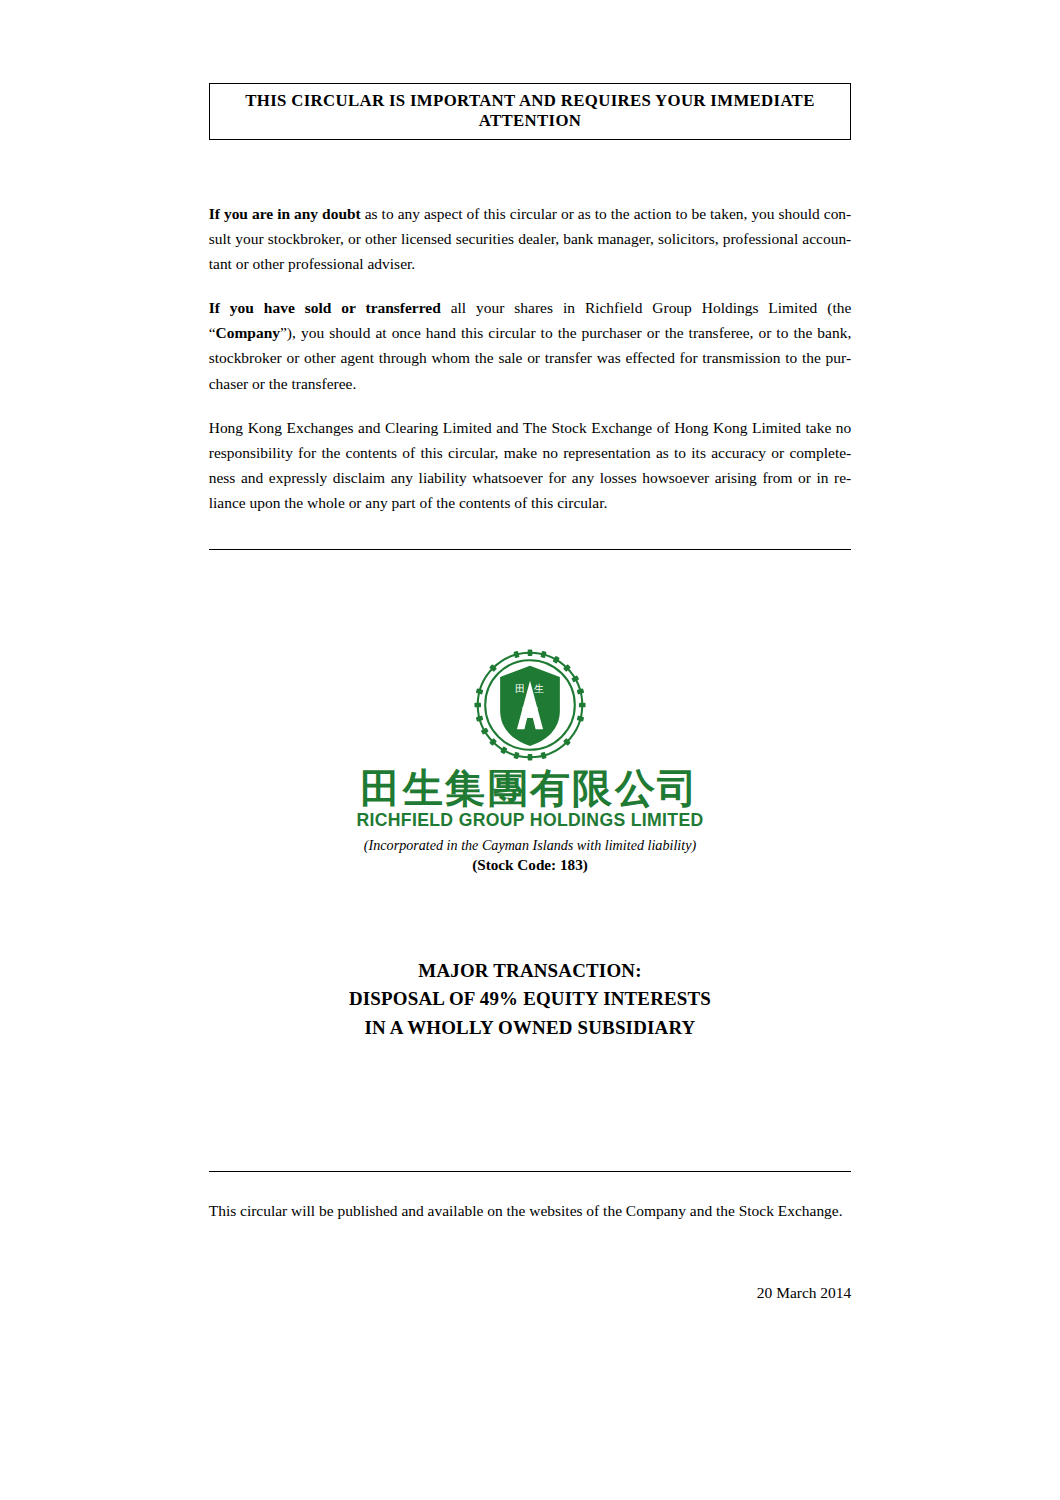THIS CIRCULAR IS IMPORTANT AND REQUIRES YOUR IMMEDIATE ATTENTION
If you are in any doubt as to any aspect of this circular or as to the action to be taken, you should consult your stockbroker, or other licensed securities dealer, bank manager, solicitors, professional accountant or other professional adviser.
If you have sold or transferred all your shares in Richfield Group Holdings Limited (the “Company”), you should at once hand this circular to the purchaser or the transferee, or to the bank, stockbroker or other agent through whom the sale or transfer was effected for transmission to the purchaser or the transferee.
Hong Kong Exchanges and Clearing Limited and The Stock Exchange of Hong Kong Limited take no responsibility for the contents of this circular, make no representation as to its accuracy or completeness and expressly disclaim any liability whatsoever for any losses howsoever arising from or in reliance upon the whole or any part of the contents of this circular.
田 生
田生集團有限公司
RICHFIELD GROUP HOLDINGS LIMITED
(Incorporated in the Cayman Islands with limited liability)
(Stock Code: 183)
MAJOR TRANSACTION:
DISPOSAL OF 49% EQUITY INTERESTS
IN A WHOLLY OWNED SUBSIDIARY
This circular will be published and available on the websites of the Company and the Stock Exchange.
20 March 2014